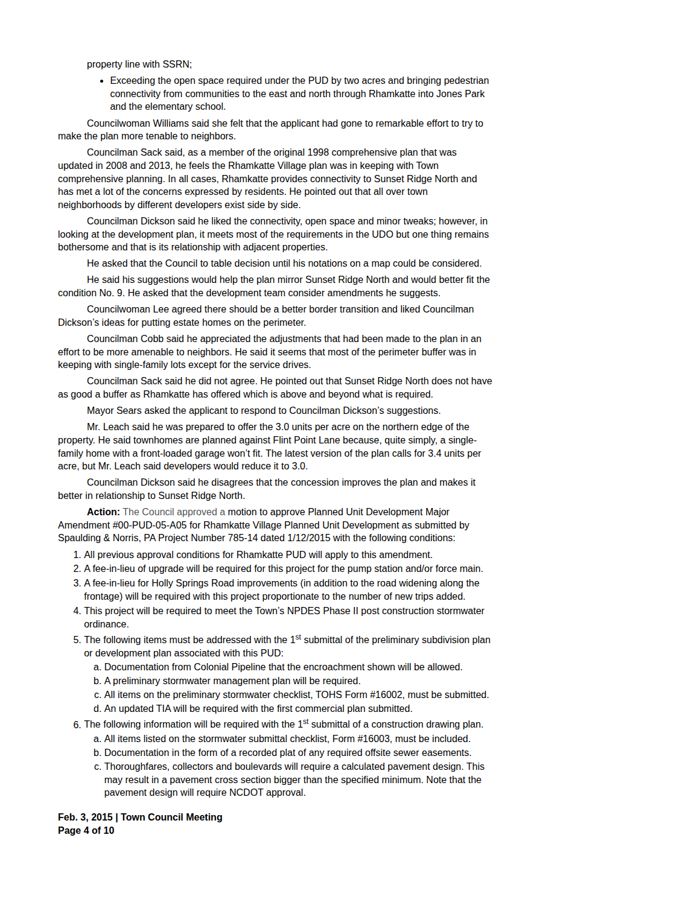property line with SSRN;
Exceeding the open space required under the PUD by two acres and bringing pedestrian connectivity from communities to the east and north through Rhamkatte into Jones Park and the elementary school.
Councilwoman Williams said she felt that the applicant had gone to remarkable effort to try to make the plan more tenable to neighbors.
Councilman Sack said, as a member of the original 1998 comprehensive plan that was updated in 2008 and 2013, he feels the Rhamkatte Village plan was in keeping with Town comprehensive planning. In all cases, Rhamkatte provides connectivity to Sunset Ridge North and has met a lot of the concerns expressed by residents. He pointed out that all over town neighborhoods by different developers exist side by side.
Councilman Dickson said he liked the connectivity, open space and minor tweaks; however, in looking at the development plan, it meets most of the requirements in the UDO but one thing remains bothersome and that is its relationship with adjacent properties.
He asked that the Council to table decision until his notations on a map could be considered.
He said his suggestions would help the plan mirror Sunset Ridge North and would better fit the condition No. 9. He asked that the development team consider amendments he suggests.
Councilwoman Lee agreed there should be a better border transition and liked Councilman Dickson’s ideas for putting estate homes on the perimeter.
Councilman Cobb said he appreciated the adjustments that had been made to the plan in an effort to be more amenable to neighbors. He said it seems that most of the perimeter buffer was in keeping with single-family lots except for the service drives.
Councilman Sack said he did not agree. He pointed out that Sunset Ridge North does not have as good a buffer as Rhamkatte has offered which is above and beyond what is required.
Mayor Sears asked the applicant to respond to Councilman Dickson’s suggestions.
Mr. Leach said he was prepared to offer the 3.0 units per acre on the northern edge of the property. He said townhomes are planned against Flint Point Lane because, quite simply, a single-family home with a front-loaded garage won’t fit. The latest version of the plan calls for 3.4 units per acre, but Mr. Leach said developers would reduce it to 3.0.
Councilman Dickson said he disagrees that the concession improves the plan and makes it better in relationship to Sunset Ridge North.
Action: The Council approved a motion to approve Planned Unit Development Major Amendment #00-PUD-05-A05 for Rhamkatte Village Planned Unit Development as submitted by Spaulding & Norris, PA Project Number 785-14 dated 1/12/2015 with the following conditions:
All previous approval conditions for Rhamkatte PUD will apply to this amendment.
A fee-in-lieu of upgrade will be required for this project for the pump station and/or force main.
A fee-in-lieu for Holly Springs Road improvements (in addition to the road widening along the frontage) will be required with this project proportionate to the number of new trips added.
This project will be required to meet the Town’s NPDES Phase II post construction stormwater ordinance.
The following items must be addressed with the 1st submittal of the preliminary subdivision plan or development plan associated with this PUD:
Documentation from Colonial Pipeline that the encroachment shown will be allowed.
A preliminary stormwater management plan will be required.
All items on the preliminary stormwater checklist, TOHS Form #16002, must be submitted.
An updated TIA will be required with the first commercial plan submitted.
The following information will be required with the 1st submittal of a construction drawing plan.
All items listed on the stormwater submittal checklist, Form #16003, must be included.
Documentation in the form of a recorded plat of any required offsite sewer easements.
Thoroughfares, collectors and boulevards will require a calculated pavement design. This may result in a pavement cross section bigger than the specified minimum. Note that the pavement design will require NCDOT approval.
Feb. 3, 2015 | Town Council Meeting
Page 4 of 10